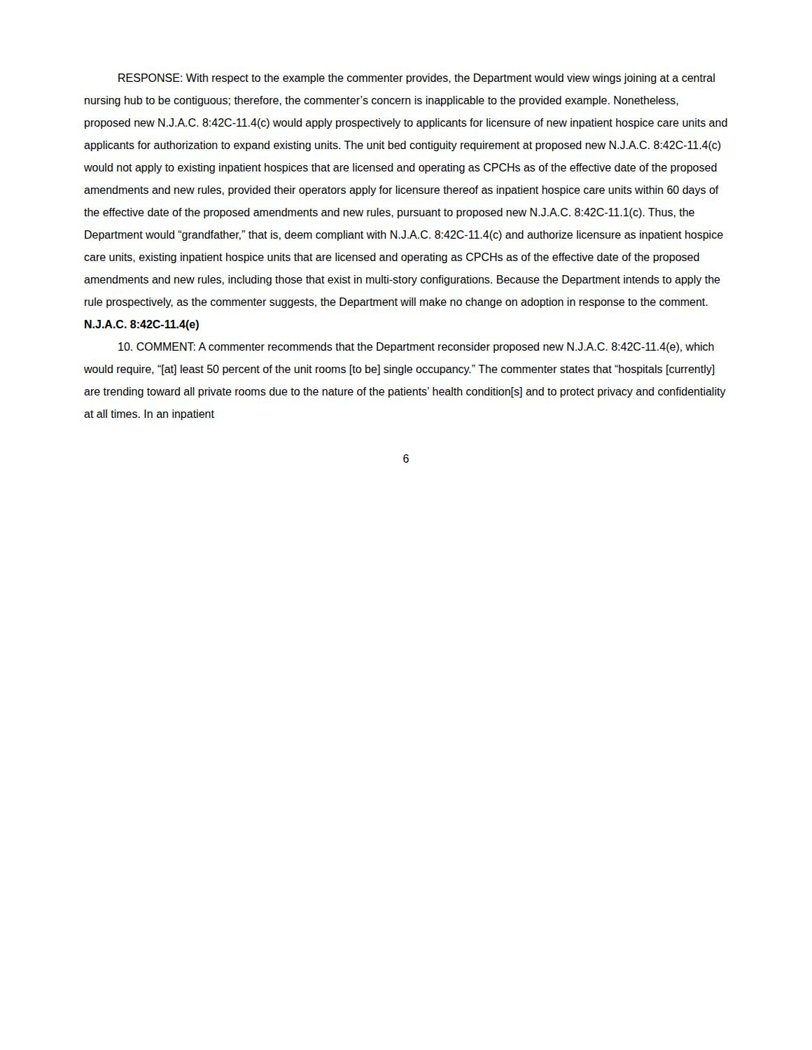RESPONSE: With respect to the example the commenter provides, the Department would view wings joining at a central nursing hub to be contiguous; therefore, the commenter’s concern is inapplicable to the provided example. Nonetheless, proposed new N.J.A.C. 8:42C-11.4(c) would apply prospectively to applicants for licensure of new inpatient hospice care units and applicants for authorization to expand existing units. The unit bed contiguity requirement at proposed new N.J.A.C. 8:42C-11.4(c) would not apply to existing inpatient hospices that are licensed and operating as CPCHs as of the effective date of the proposed amendments and new rules, provided their operators apply for licensure thereof as inpatient hospice care units within 60 days of the effective date of the proposed amendments and new rules, pursuant to proposed new N.J.A.C. 8:42C-11.1(c). Thus, the Department would “grandfather,” that is, deem compliant with N.J.A.C. 8:42C-11.4(c) and authorize licensure as inpatient hospice care units, existing inpatient hospice units that are licensed and operating as CPCHs as of the effective date of the proposed amendments and new rules, including those that exist in multi-story configurations. Because the Department intends to apply the rule prospectively, as the commenter suggests, the Department will make no change on adoption in response to the comment.
N.J.A.C. 8:42C-11.4(e)
10. COMMENT: A commenter recommends that the Department reconsider proposed new N.J.A.C. 8:42C-11.4(e), which would require, “[at] least 50 percent of the unit rooms [to be] single occupancy.” The commenter states that “hospitals [currently] are trending toward all private rooms due to the nature of the patients’ health condition[s] and to protect privacy and confidentiality at all times. In an inpatient
6